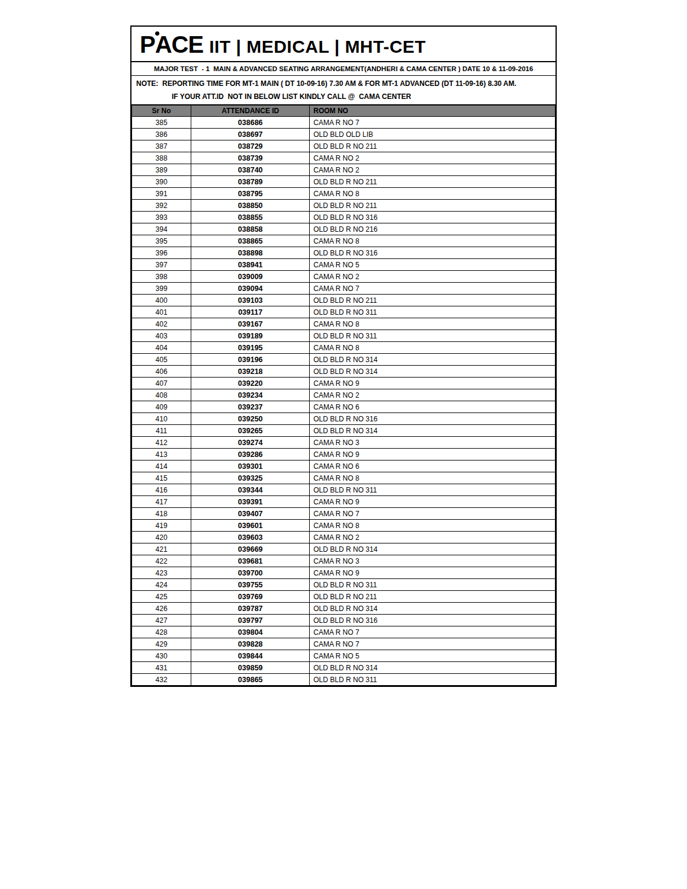P ACE IIT | MEDICAL | MHT-CET
MAJOR TEST - 1 MAIN & ADVANCED SEATING ARRANGEMENT(ANDHERI & CAMA CENTER ) DATE 10 & 11-09-2016
NOTE: REPORTING TIME FOR MT-1 MAIN ( DT 10-09-16) 7.30 AM & FOR MT-1 ADVANCED (DT 11-09-16) 8.30 AM.
IF YOUR ATT.ID NOT IN BELOW LIST KINDLY CALL @ CAMA CENTER
| Sr No | ATTENDANCE ID | ROOM NO |
| --- | --- | --- |
| 385 | 038686 | CAMA R NO 7 |
| 386 | 038697 | OLD BLD OLD LIB |
| 387 | 038729 | OLD BLD R NO 211 |
| 388 | 038739 | CAMA R NO 2 |
| 389 | 038740 | CAMA R NO 2 |
| 390 | 038789 | OLD BLD R NO 211 |
| 391 | 038795 | CAMA R NO 8 |
| 392 | 038850 | OLD BLD R NO 211 |
| 393 | 038855 | OLD BLD R NO 316 |
| 394 | 038858 | OLD BLD R NO 216 |
| 395 | 038865 | CAMA R NO 8 |
| 396 | 038898 | OLD BLD R NO 316 |
| 397 | 038941 | CAMA R NO 5 |
| 398 | 039009 | CAMA R NO 2 |
| 399 | 039094 | CAMA R NO 7 |
| 400 | 039103 | OLD BLD R NO 211 |
| 401 | 039117 | OLD BLD R NO 311 |
| 402 | 039167 | CAMA R NO 8 |
| 403 | 039189 | OLD BLD R NO 311 |
| 404 | 039195 | CAMA R NO 8 |
| 405 | 039196 | OLD BLD R NO 314 |
| 406 | 039218 | OLD BLD R NO 314 |
| 407 | 039220 | CAMA R NO 9 |
| 408 | 039234 | CAMA R NO 2 |
| 409 | 039237 | CAMA R NO 6 |
| 410 | 039250 | OLD BLD R NO 316 |
| 411 | 039265 | OLD BLD R NO 314 |
| 412 | 039274 | CAMA R NO 3 |
| 413 | 039286 | CAMA R NO 9 |
| 414 | 039301 | CAMA R NO 6 |
| 415 | 039325 | CAMA R NO 8 |
| 416 | 039344 | OLD BLD R NO 311 |
| 417 | 039391 | CAMA R NO 9 |
| 418 | 039407 | CAMA R NO 7 |
| 419 | 039601 | CAMA R NO 8 |
| 420 | 039603 | CAMA R NO 2 |
| 421 | 039669 | OLD BLD R NO 314 |
| 422 | 039681 | CAMA R NO 3 |
| 423 | 039700 | CAMA R NO 9 |
| 424 | 039755 | OLD BLD R NO 311 |
| 425 | 039769 | OLD BLD R NO 211 |
| 426 | 039787 | OLD BLD R NO 314 |
| 427 | 039797 | OLD BLD R NO 316 |
| 428 | 039804 | CAMA R NO 7 |
| 429 | 039828 | CAMA R NO 7 |
| 430 | 039844 | CAMA R NO 5 |
| 431 | 039859 | OLD BLD R NO 314 |
| 432 | 039865 | OLD BLD R NO 311 |